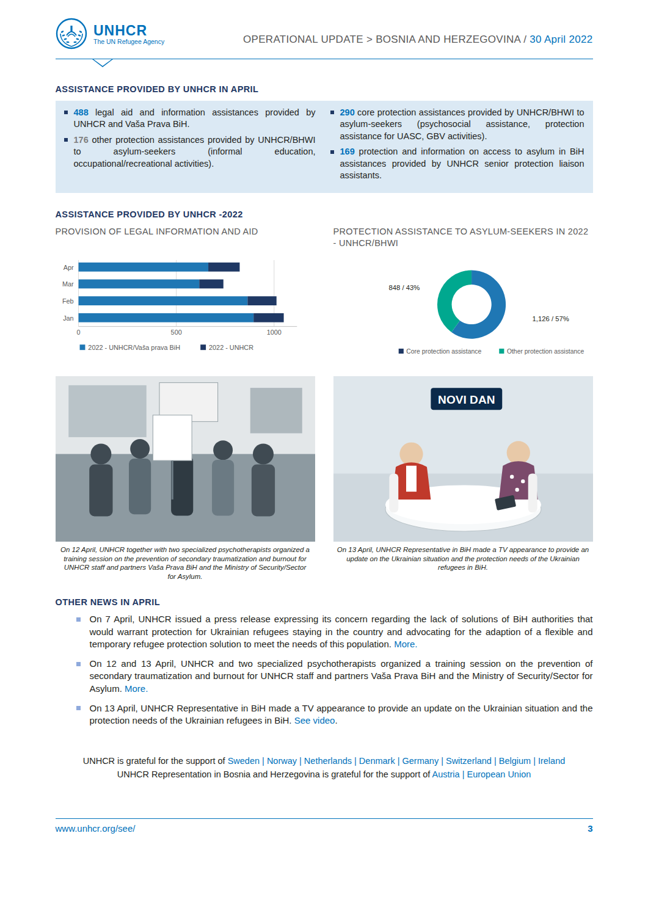UNHCR The UN Refugee Agency
OPERATIONAL UPDATE > BOSNIA AND HERZEGOVINA / 30 April 2022
Assistance provided by UNHCR in April
488 legal aid and information assistances provided by UNHCR and Vaša Prava BiH.
176 other protection assistances provided by UNHCR/BHWI to asylum-seekers (informal education, occupational/recreational activities).
290 core protection assistances provided by UNHCR/BHWI to asylum-seekers (psychosocial assistance, protection assistance for UASC, GBV activities).
169 protection and information on access to asylum in BiH assistances provided by UNHCR senior protection liaison assistants.
Assistance provided by UNHCR -2022
PROVISION OF LEGAL INFORMATION AND AID
Apr Mar Feb Jan 0 500 1000 2022 - UNHCR/Vaša prava BiH 2022 - UNHCR
PROTECTION ASSISTANCE TO ASYLUM-SEEKERS IN 2022 - UNHCR/BHWI
848 / 43% 1,126 / 57% Core protection assistance Other protection assistance
On 12 April, UNHCR together with two specialized psychotherapists organized a training session on the prevention of secondary traumatization and burnout for UNHCR staff and partners Vaša Prava BiH and the Ministry of Security/Sector for Asylum.
NOVI DAN
On 13 April, UNHCR Representative in BiH made a TV appearance to provide an update on the Ukrainian situation and the protection needs of the Ukrainian refugees in BiH.
Other news in April
On 7 April, UNHCR issued a press release expressing its concern regarding the lack of solutions of BiH authorities that would warrant protection for Ukrainian refugees staying in the country and advocating for the adaption of a flexible and temporary refugee protection solution to meet the needs of this population. More.
On 12 and 13 April, UNHCR and two specialized psychotherapists organized a training session on the prevention of secondary traumatization and burnout for UNHCR staff and partners Vaša Prava BiH and the Ministry of Security/Sector for Asylum. More.
On 13 April, UNHCR Representative in BiH made a TV appearance to provide an update on the Ukrainian situation and the protection needs of the Ukrainian refugees in BiH. See video.
UNHCR is grateful for the support of Sweden | Norway | Netherlands | Denmark | Germany | Switzerland | Belgium | Ireland
UNHCR Representation in Bosnia and Herzegovina is grateful for the support of Austria | European Union
www.unhcr.org/see/ 3